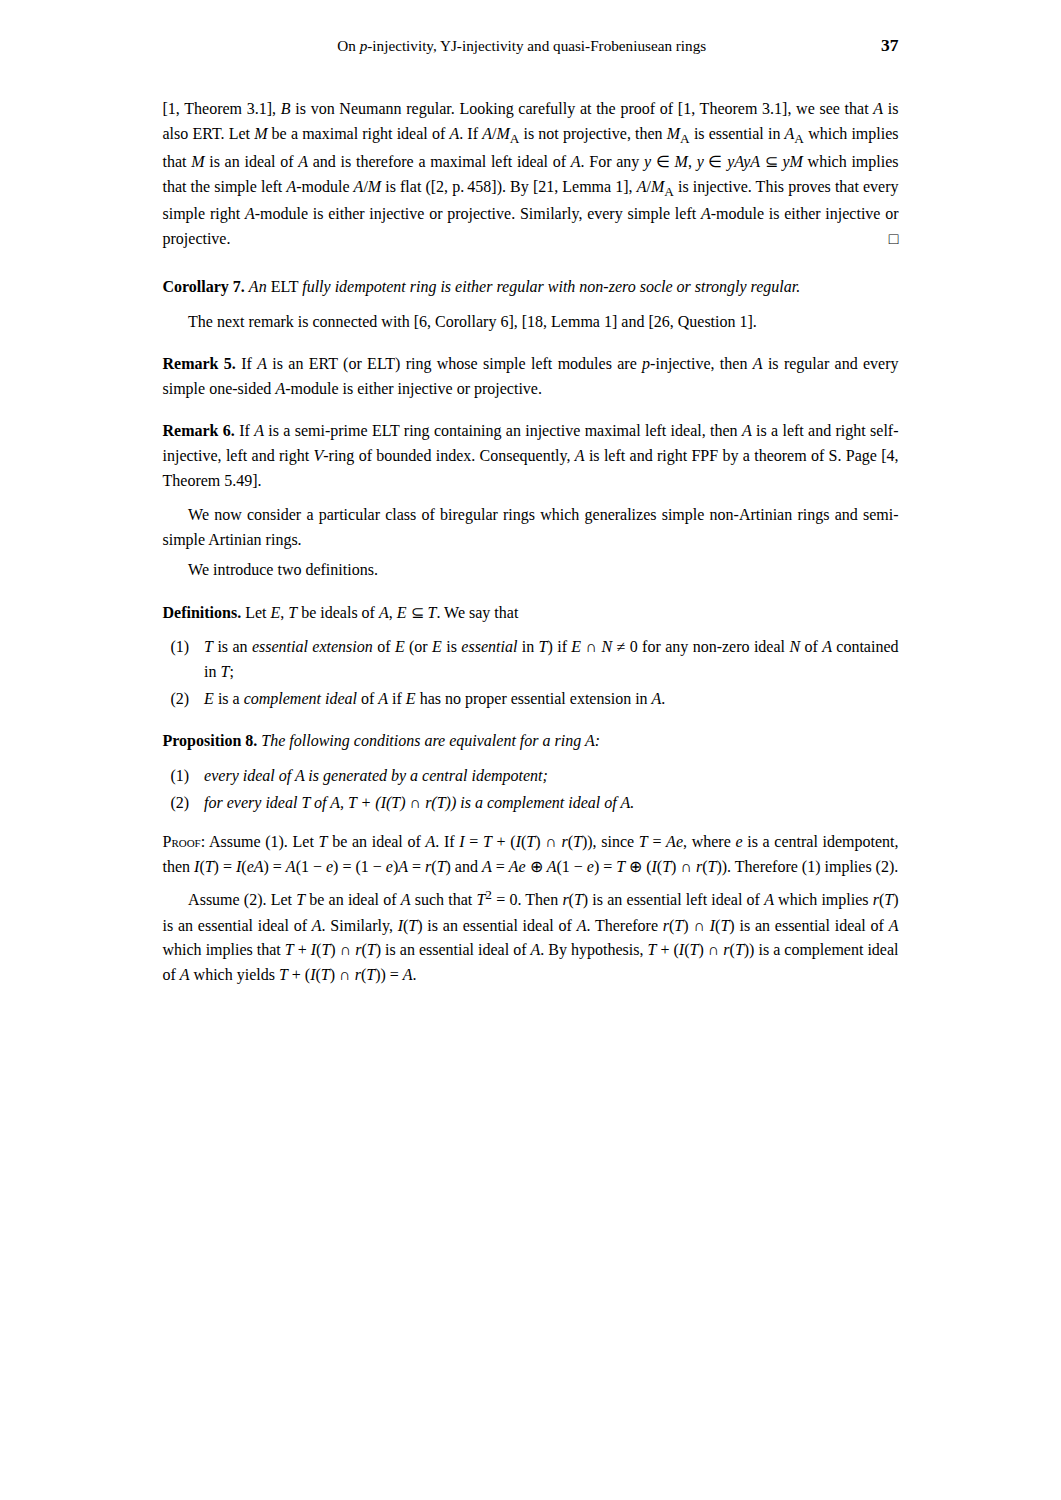On p-injectivity, YJ-injectivity and quasi-Frobeniusean rings 37
[1, Theorem 3.1], B is von Neumann regular. Looking carefully at the proof of [1, Theorem 3.1], we see that A is also ERT. Let M be a maximal right ideal of A. If A/MA is not projective, then MA is essential in AA which implies that M is an ideal of A and is therefore a maximal left ideal of A. For any y ∈ M, y ∈ yAyA ⊆ yM which implies that the simple left A-module A/M is flat ([2, p. 458]). By [21, Lemma 1], A/MA is injective. This proves that every simple right A-module is either injective or projective. Similarly, every simple left A-module is either injective or projective. □
Corollary 7. An ELT fully idempotent ring is either regular with non-zero socle or strongly regular.
The next remark is connected with [6, Corollary 6], [18, Lemma 1] and [26, Question 1].
Remark 5. If A is an ERT (or ELT) ring whose simple left modules are p-injective, then A is regular and every simple one-sided A-module is either injective or projective.
Remark 6. If A is a semi-prime ELT ring containing an injective maximal left ideal, then A is a left and right self-injective, left and right V-ring of bounded index. Consequently, A is left and right FPF by a theorem of S. Page [4, Theorem 5.49].
We now consider a particular class of biregular rings which generalizes simple non-Artinian rings and semi-simple Artinian rings.
We introduce two definitions.
Definitions. Let E, T be ideals of A, E ⊆ T. We say that
T is an essential extension of E (or E is essential in T) if E ∩ N ≠ 0 for any non-zero ideal N of A contained in T;
E is a complement ideal of A if E has no proper essential extension in A.
Proposition 8. The following conditions are equivalent for a ring A:
every ideal of A is generated by a central idempotent;
for every ideal T of A, T + (I(T) ∩ r(T)) is a complement ideal of A.
Proof: Assume (1). Let T be an ideal of A. If I = T + (I(T) ∩ r(T)), since T = Ae, where e is a central idempotent, then I(T) = I(eA) = A(1 − e) = (1 − e)A = r(T) and A = Ae ⊕ A(1 − e) = T ⊕ (I(T) ∩ r(T)). Therefore (1) implies (2).
Assume (2). Let T be an ideal of A such that T2 = 0. Then r(T) is an essential left ideal of A which implies r(T) is an essential ideal of A. Similarly, I(T) is an essential ideal of A. Therefore r(T) ∩ I(T) is an essential ideal of A which implies that T + I(T) ∩ r(T) is an essential ideal of A. By hypothesis, T + (I(T) ∩ r(T)) is a complement ideal of A which yields T + (I(T) ∩ r(T)) = A.